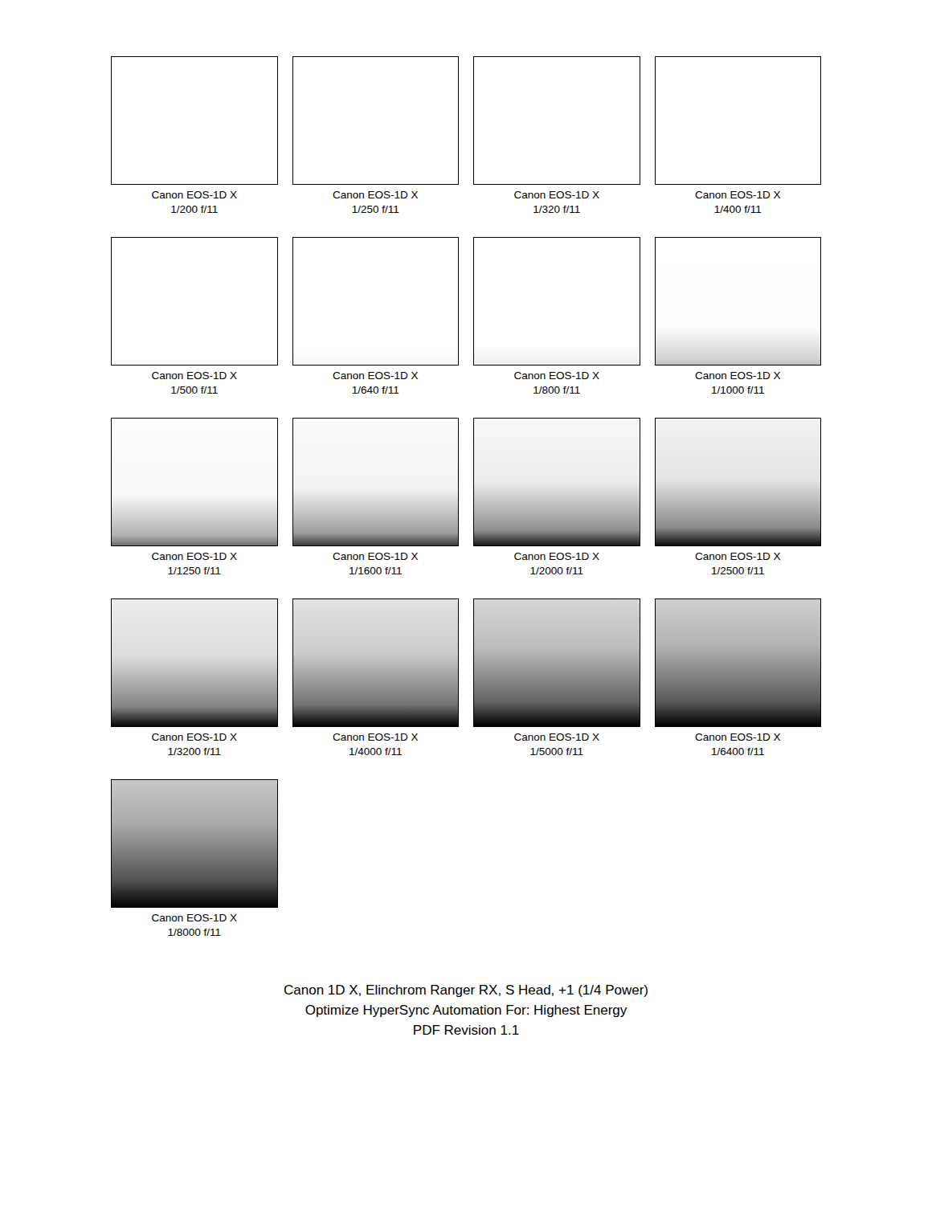| Canon EOS-1D X 1/200 f/11 | Canon EOS-1D X 1/250 f/11 | Canon EOS-1D X 1/320 f/11 | Canon EOS-1D X 1/400 f/11 |
| Canon EOS-1D X 1/500 f/11 | Canon EOS-1D X 1/640 f/11 | Canon EOS-1D X 1/800 f/11 | Canon EOS-1D X 1/1000 f/11 |
| Canon EOS-1D X 1/1250 f/11 | Canon EOS-1D X 1/1600 f/11 | Canon EOS-1D X 1/2000 f/11 | Canon EOS-1D X 1/2500 f/11 |
| Canon EOS-1D X 1/3200 f/11 | Canon EOS-1D X 1/4000 f/11 | Canon EOS-1D X 1/5000 f/11 | Canon EOS-1D X 1/6400 f/11 |
| Canon EOS-1D X 1/8000 f/11 | | | |
Canon 1D X, Elinchrom Ranger RX, S Head, +1 (1/4 Power)
Optimize HyperSync Automation For: Highest Energy
PDF Revision 1.1